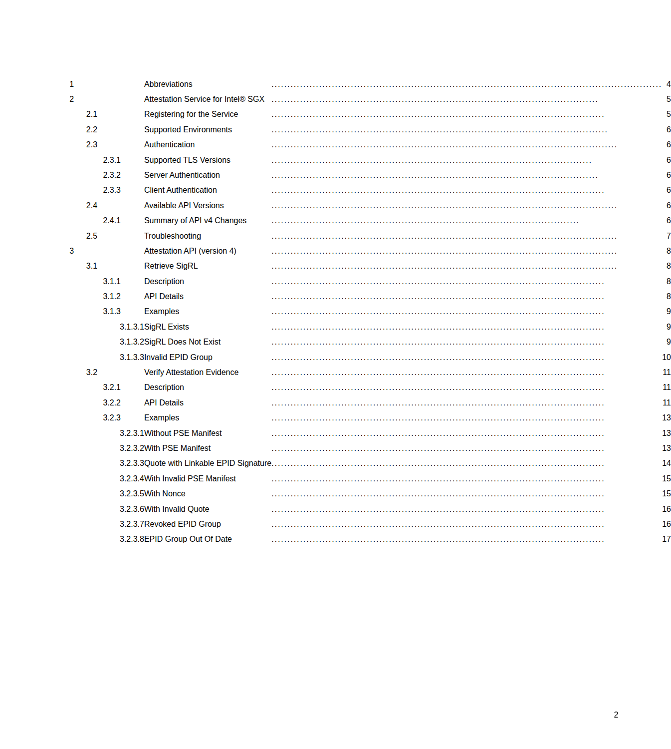| 1 | Abbreviations | ........................................................................................................................... | 4 |
| 2 | Attestation Service for Intel® SGX | ....................................................................................................... | 5 |
| 2.1 | Registering for the Service | ......................................................................................................... | 5 |
| 2.2 | Supported Environments | .......................................................................................................... | 6 |
| 2.3 | Authentication | ............................................................................................................. | 6 |
| 2.3.1 | Supported TLS Versions | ..................................................................................................... | 6 |
| 2.3.2 | Server Authentication | ....................................................................................................... | 6 |
| 2.3.3 | Client Authentication | ......................................................................................................... | 6 |
| 2.4 | Available API Versions | ............................................................................................................. | 6 |
| 2.4.1 | Summary of API v4 Changes | ................................................................................................. | 6 |
| 2.5 | Troubleshooting | ............................................................................................................. | 7 |
| 3 | Attestation API (version 4) | ............................................................................................................. | 8 |
| 3.1 | Retrieve SigRL | ............................................................................................................. | 8 |
| 3.1.1 | Description | ......................................................................................................... | 8 |
| 3.1.2 | API Details | ......................................................................................................... | 8 |
| 3.1.3 | Examples | ......................................................................................................... | 9 |
| 3.1.3.1 | SigRL Exists | ......................................................................................................... | 9 |
| 3.1.3.2 | SigRL Does Not Exist | ......................................................................................................... | 9 |
| 3.1.3.3 | Invalid EPID Group | ......................................................................................................... | 10 |
| 3.2 | Verify Attestation Evidence | ......................................................................................................... | 11 |
| 3.2.1 | Description | ......................................................................................................... | 11 |
| 3.2.2 | API Details | ......................................................................................................... | 11 |
| 3.2.3 | Examples | ......................................................................................................... | 13 |
| 3.2.3.1 | Without PSE Manifest | ......................................................................................................... | 13 |
| 3.2.3.2 | With PSE Manifest | ......................................................................................................... | 13 |
| 3.2.3.3 | Quote with Linkable EPID Signature | ......................................................................................................... | 14 |
| 3.2.3.4 | With Invalid PSE Manifest | ......................................................................................................... | 15 |
| 3.2.3.5 | With Nonce | ......................................................................................................... | 15 |
| 3.2.3.6 | With Invalid Quote | ......................................................................................................... | 16 |
| 3.2.3.7 | Revoked EPID Group | ......................................................................................................... | 16 |
| 3.2.3.8 | EPID Group Out Of Date | ......................................................................................................... | 17 |
2